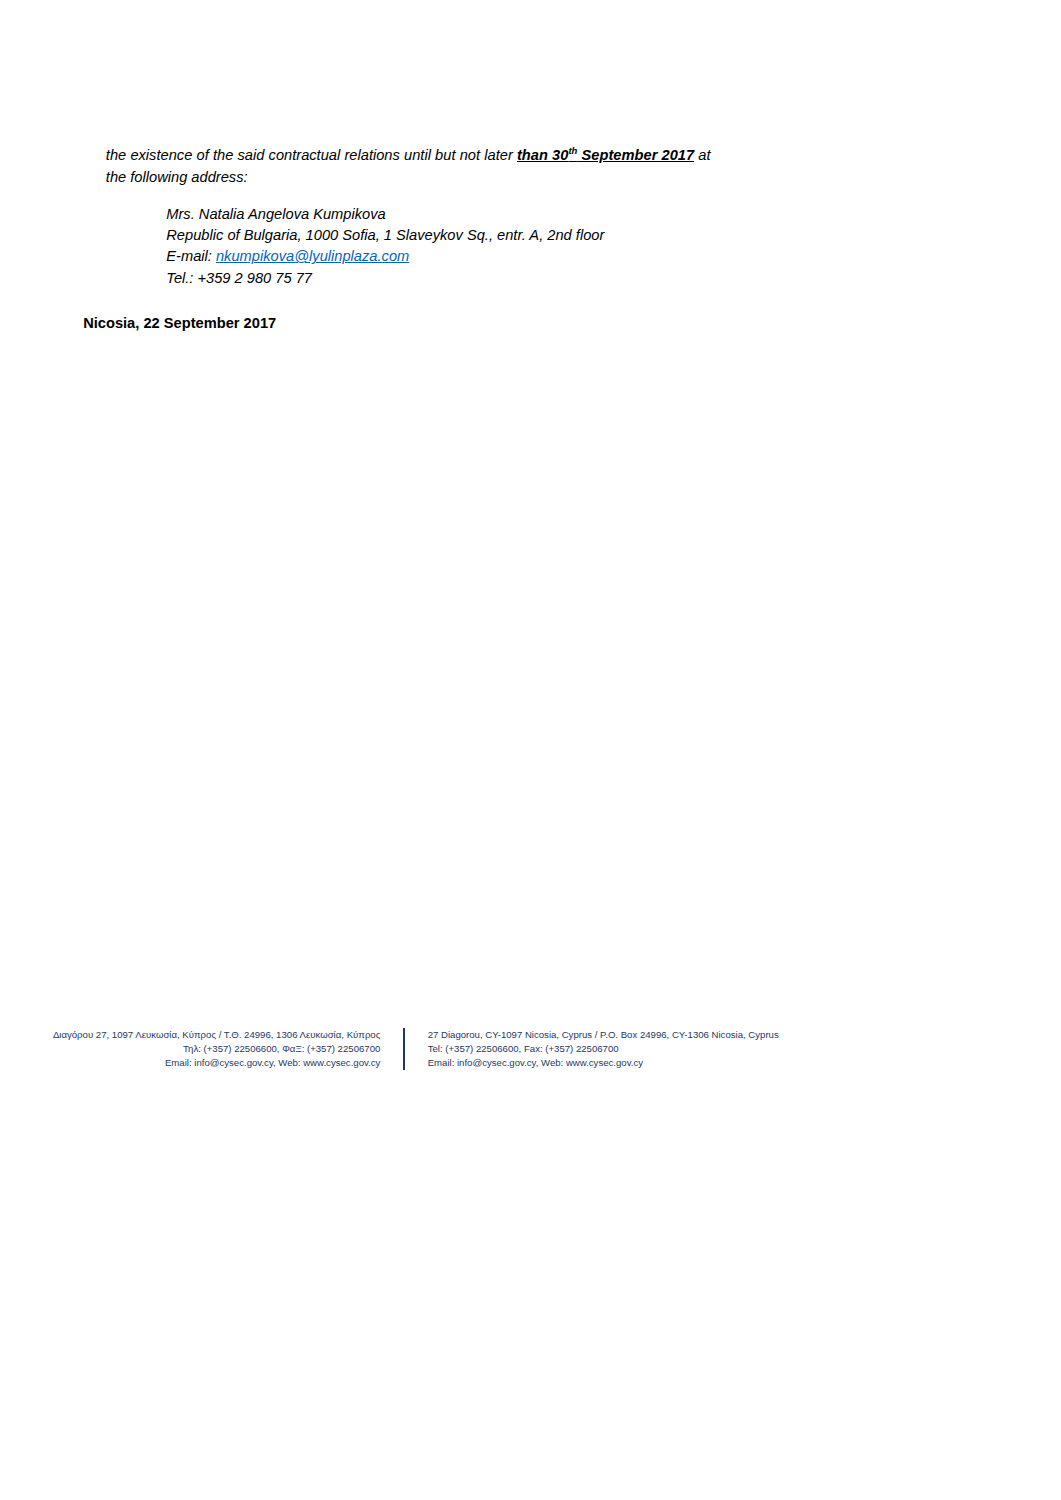the existence of the said contractual relations until but not later than 30th September 2017 at the following address:
Mrs. Natalia Angelova Kumpikova
Republic of Bulgaria, 1000 Sofia, 1 Slaveykov Sq., entr. A, 2nd floor
E-mail: nkumpikova@lyulinplaza.com
Tel.: +359 2 980 75 77
Nicosia, 22 September 2017
Διαγόρου 27, 1097 Λευκωσία, Κύπρος / Τ.Θ. 24996, 1306 Λευκωσία, Κύπρος
Τηλ: (+357) 22506600, ΦαΞ: (+357) 22506700
Email: info@cysec.gov.cy, Web: www.cysec.gov.cy
27 Diagorou, CY-1097 Nicosia, Cyprus / P.O. Box 24996, CY-1306 Nicosia, Cyprus
Tel: (+357) 22506600, Fax: (+357) 22506700
Email: info@cysec.gov.cy, Web: www.cysec.gov.cy